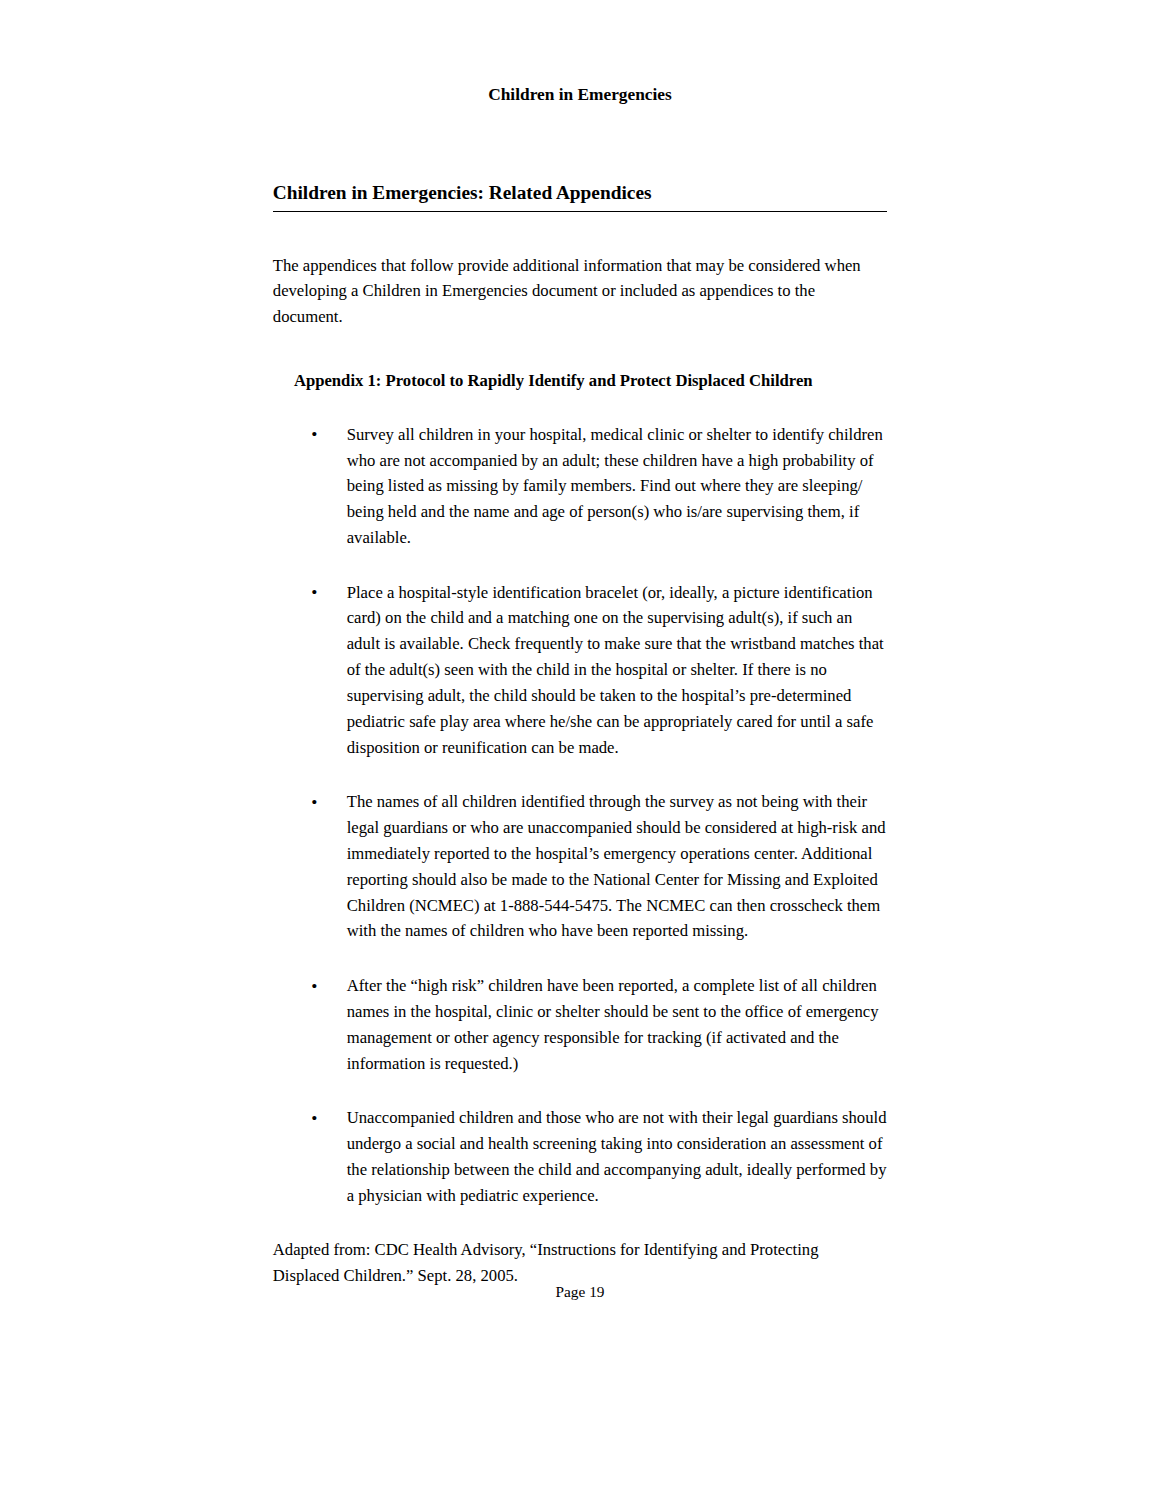Children in Emergencies
Children in Emergencies: Related Appendices
The appendices that follow provide additional information that may be considered when developing a Children in Emergencies document or included as appendices to the document.
Appendix 1: Protocol to Rapidly Identify and Protect Displaced Children
Survey all children in your hospital, medical clinic or shelter to identify children who are not accompanied by an adult; these children have a high probability of being listed as missing by family members. Find out where they are sleeping/ being held and the name and age of person(s) who is/are supervising them, if available.
Place a hospital-style identification bracelet (or, ideally, a picture identification card) on the child and a matching one on the supervising adult(s), if such an adult is available. Check frequently to make sure that the wristband matches that of the adult(s) seen with the child in the hospital or shelter. If there is no supervising adult, the child should be taken to the hospital’s pre-determined pediatric safe play area where he/she can be appropriately cared for until a safe disposition or reunification can be made.
The names of all children identified through the survey as not being with their legal guardians or who are unaccompanied should be considered at high-risk and immediately reported to the hospital’s emergency operations center. Additional reporting should also be made to the National Center for Missing and Exploited Children (NCMEC) at 1-888-544-5475. The NCMEC can then crosscheck them with the names of children who have been reported missing.
After the “high risk” children have been reported, a complete list of all children names in the hospital, clinic or shelter should be sent to the office of emergency management or other agency responsible for tracking (if activated and the information is requested.)
Unaccompanied children and those who are not with their legal guardians should undergo a social and health screening taking into consideration an assessment of the relationship between the child and accompanying adult, ideally performed by a physician with pediatric experience.
Adapted from: CDC Health Advisory, “Instructions for Identifying and Protecting Displaced Children.” Sept. 28, 2005.
Page 19